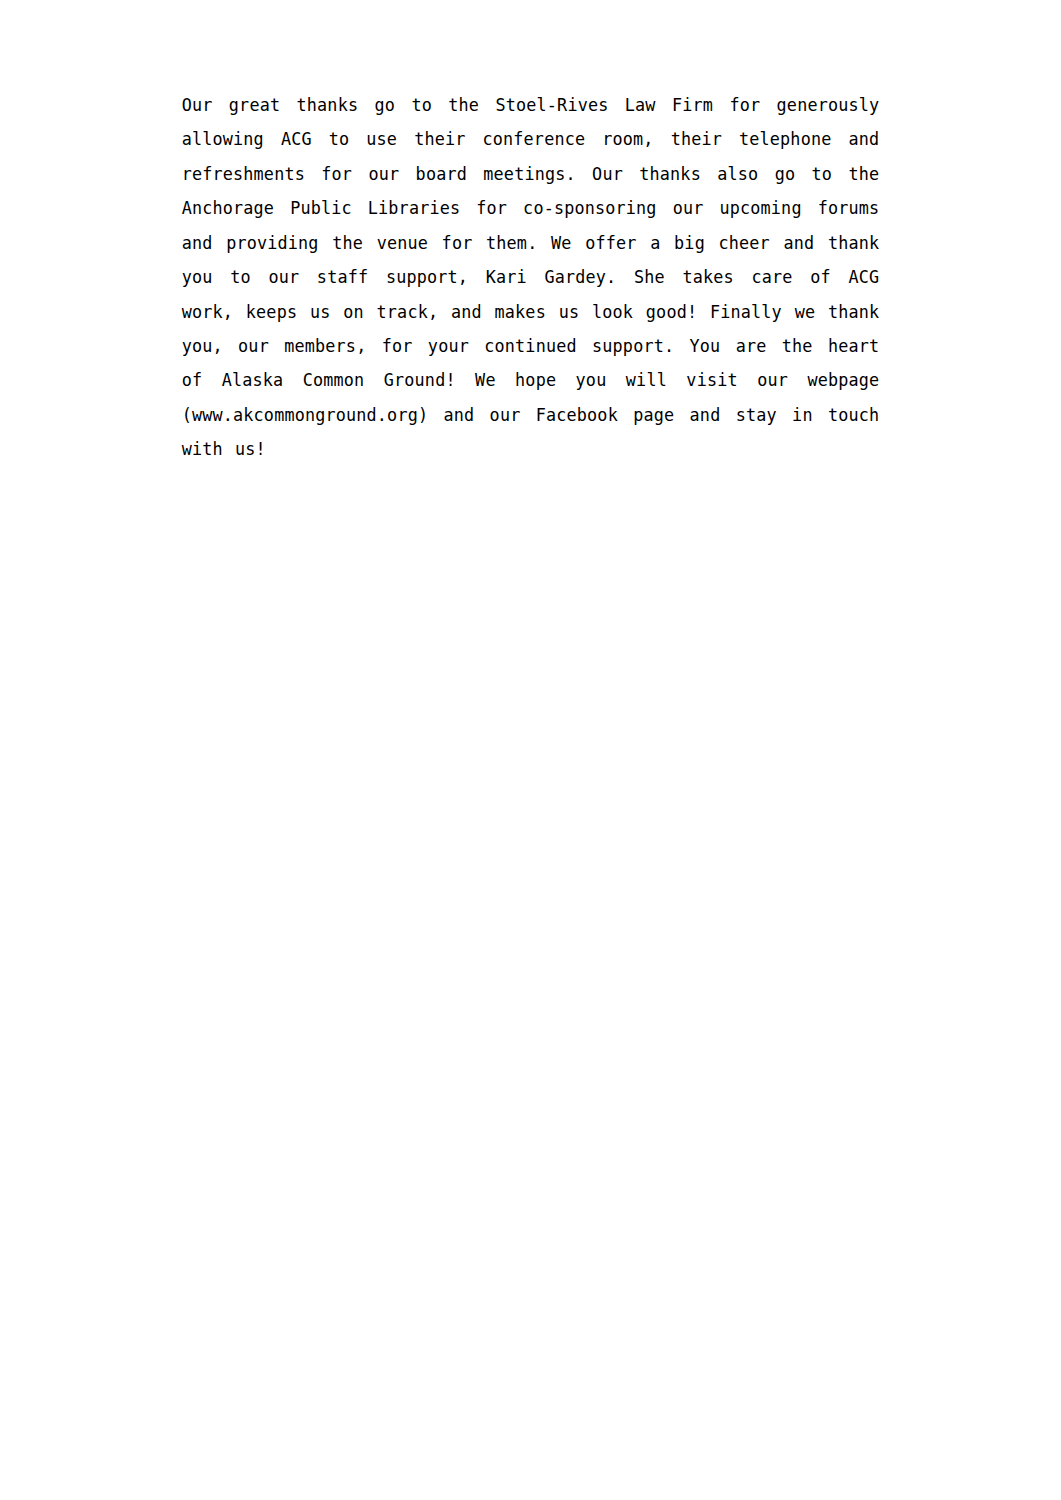Our great thanks go to the Stoel-Rives Law Firm for generously allowing ACG to use their conference room, their telephone and refreshments for our board meetings. Our thanks also go to the Anchorage Public Libraries for co-sponsoring our upcoming forums and providing the venue for them. We offer a big cheer and thank you to our staff support, Kari Gardey. She takes care of ACG work, keeps us on track, and makes us look good! Finally we thank you, our members, for your continued support. You are the heart of Alaska Common Ground! We hope you will visit our webpage (www.akcommonground.org) and our Facebook page and stay in touch with us!